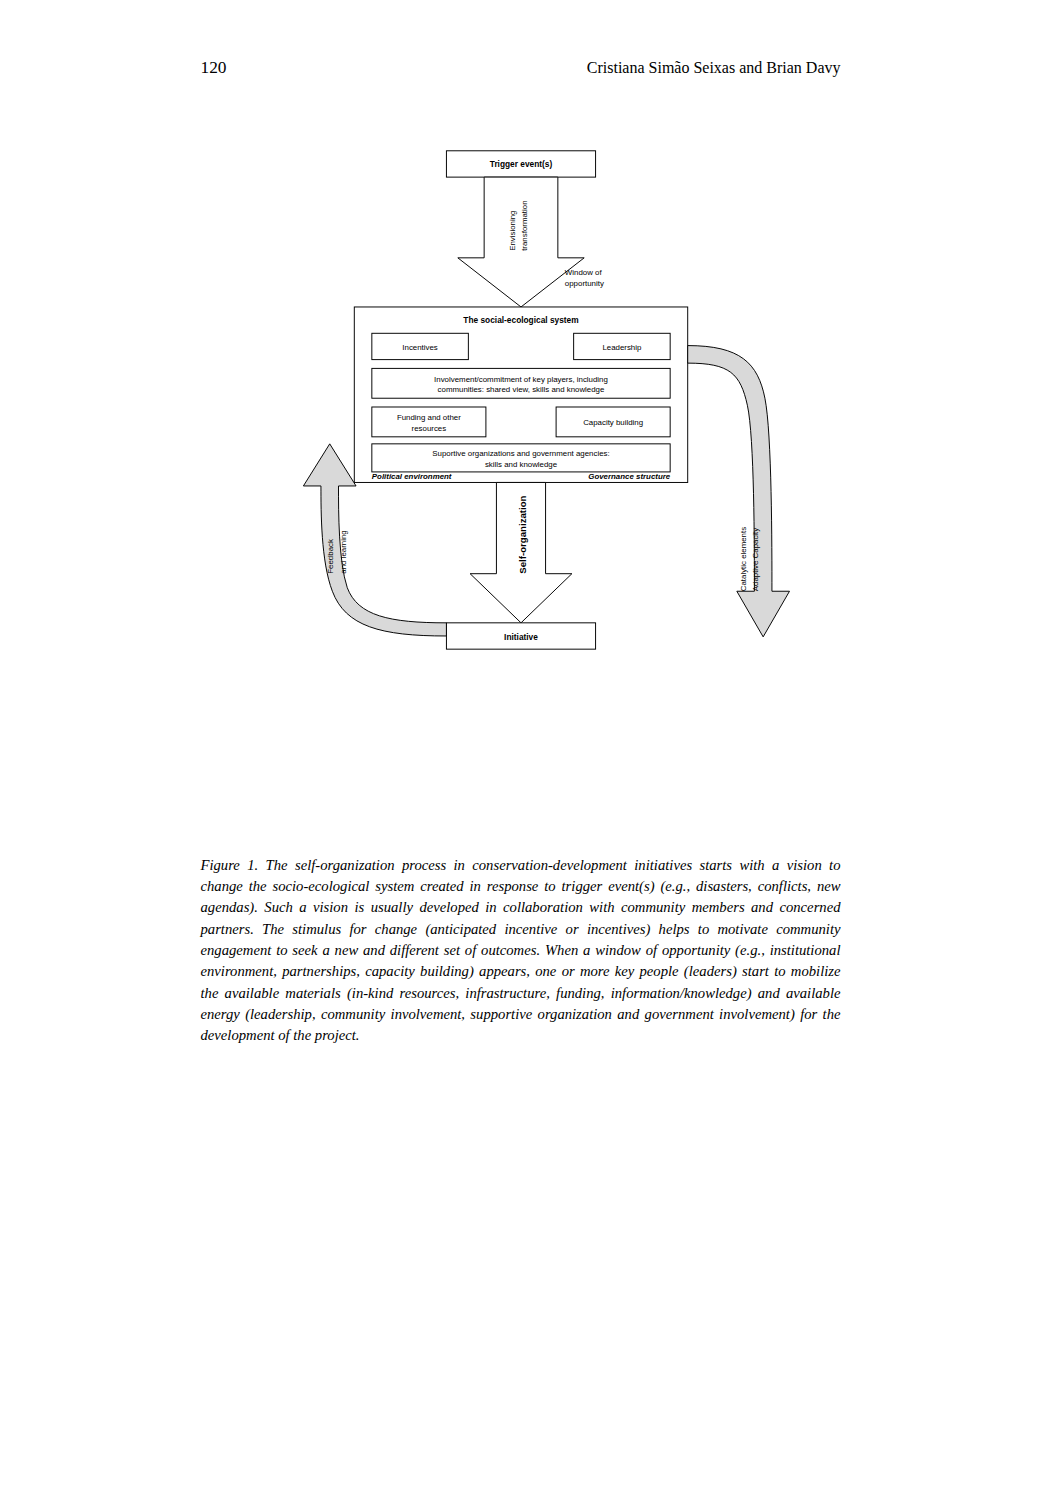120 Cristiana Simão Seixas and Brian Davy
Flow diagram of the self-organization process in conservation-development initiatives A trigger event leads, through envisioning transformation and a window of opportunity, into the social-ecological system box containing incentives, leadership, involvement and commitment of key players, funding and other resources, capacity building, and supportive organizations and government agencies, set within a political environment and governance structure. Self-organization leads to an initiative. Feedback and learning loops back on the left; catalytic elements and adaptive capacity loop on the right. Trigger event(s) Envisioning transformation Window of opportunity The social-ecological system Incentives Leadership Involvement/commitment of key players, including communities: shared view, skills and knowledge Funding and other resources Capacity building Suportive organizations and government agencies: skills and knowledge Political environment Governance structure Self-organization Initiative Feedback and learning Catalytic elements Adaptive Capacity
Figure 1. The self-organization process in conservation-development initiatives starts with a vision to change the socio-ecological system created in response to trigger event(s) (e.g., disasters, conflicts, new agendas). Such a vision is usually developed in collaboration with community members and concerned partners. The stimulus for change (anticipated incentive or incentives) helps to motivate community engagement to seek a new and different set of outcomes. When a window of opportunity (e.g., institutional environment, partnerships, capacity building) appears, one or more key people (leaders) start to mobilize the available materials (in-kind resources, infrastructure, funding, information/knowledge) and available energy (leadership, community involvement, supportive organization and government involvement) for the development of the project.